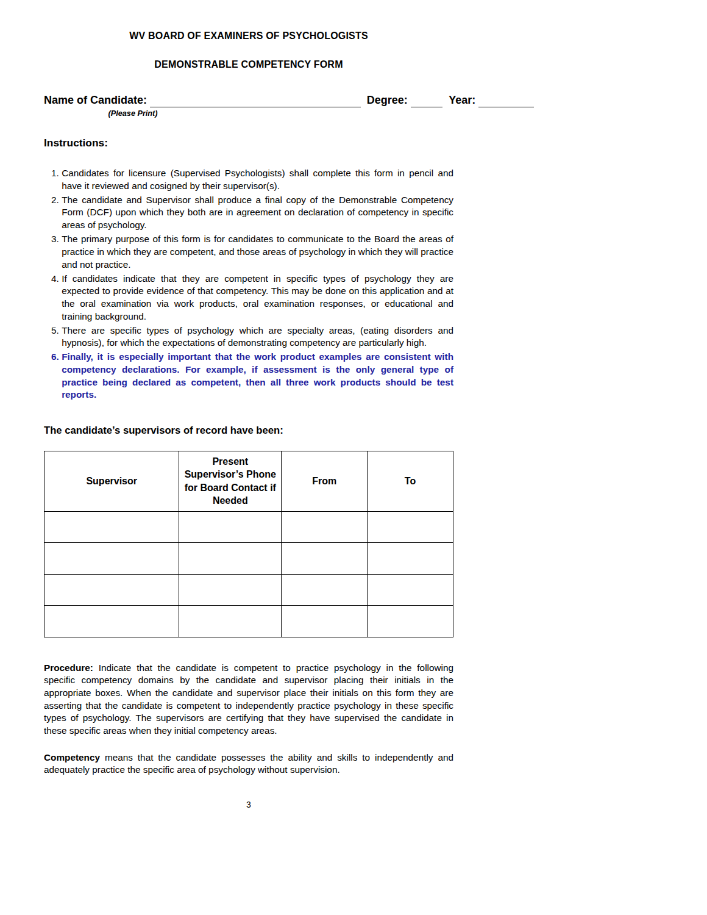WV BOARD OF EXAMINERS OF PSYCHOLOGISTS
DEMONSTRABLE COMPETENCY FORM
Name of Candidate: Degree: Year:
(Please Print)
Instructions:
Candidates for licensure (Supervised Psychologists) shall complete this form in pencil and have it reviewed and cosigned by their supervisor(s).
The candidate and Supervisor shall produce a final copy of the Demonstrable Competency Form (DCF) upon which they both are in agreement on declaration of competency in specific areas of psychology.
The primary purpose of this form is for candidates to communicate to the Board the areas of practice in which they are competent, and those areas of psychology in which they will practice and not practice.
If candidates indicate that they are competent in specific types of psychology they are expected to provide evidence of that competency. This may be done on this application and at the oral examination via work products, oral examination responses, or educational and training background.
There are specific types of psychology which are specialty areas, (eating disorders and hypnosis), for which the expectations of demonstrating competency are particularly high.
Finally, it is especially important that the work product examples are consistent with competency declarations. For example, if assessment is the only general type of practice being declared as competent, then all three work products should be test reports.
The candidate’s supervisors of record have been:
| Supervisor | Present Supervisor’s Phone for Board Contact if Needed | From | To |
| --- | --- | --- | --- |
Procedure: Indicate that the candidate is competent to practice psychology in the following specific competency domains by the candidate and supervisor placing their initials in the appropriate boxes. When the candidate and supervisor place their initials on this form they are asserting that the candidate is competent to independently practice psychology in these specific types of psychology. The supervisors are certifying that they have supervised the candidate in these specific areas when they initial competency areas.
Competency means that the candidate possesses the ability and skills to independently and adequately practice the specific area of psychology without supervision.
3